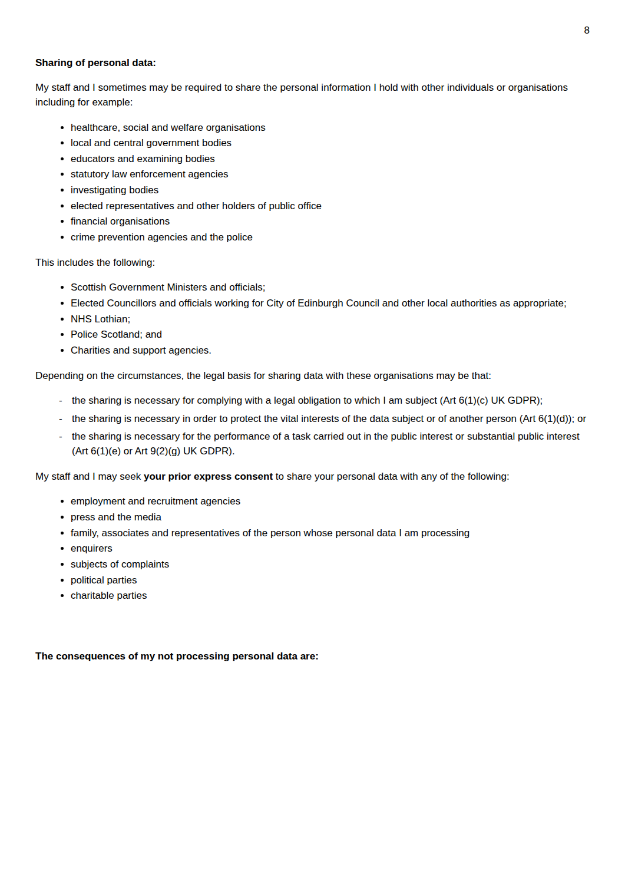8
Sharing of personal data:
My staff and I sometimes may be required to share the personal information I hold with other individuals or organisations including for example:
healthcare, social and welfare organisations
local and central government bodies
educators and examining bodies
statutory law enforcement agencies
investigating bodies
elected representatives and other holders of public office
financial organisations
crime prevention agencies and the police
This includes the following:
Scottish Government Ministers and officials;
Elected Councillors and officials working for City of Edinburgh Council and other local authorities as appropriate;
NHS Lothian;
Police Scotland; and
Charities and support agencies.
Depending on the circumstances, the legal basis for sharing data with these organisations may be that:
the sharing is necessary for complying with a legal obligation to which I am subject (Art 6(1)(c) UK GDPR);
the sharing is necessary in order to protect the vital interests of the data subject or of another person (Art 6(1)(d)); or
the sharing is necessary for the performance of a task carried out in the public interest or substantial public interest (Art 6(1)(e) or Art 9(2)(g) UK GDPR).
My staff and I may seek your prior express consent to share your personal data with any of the following:
employment and recruitment agencies
press and the media
family, associates and representatives of the person whose personal data I am processing
enquirers
subjects of complaints
political parties
charitable parties
The consequences of my not processing personal data are: